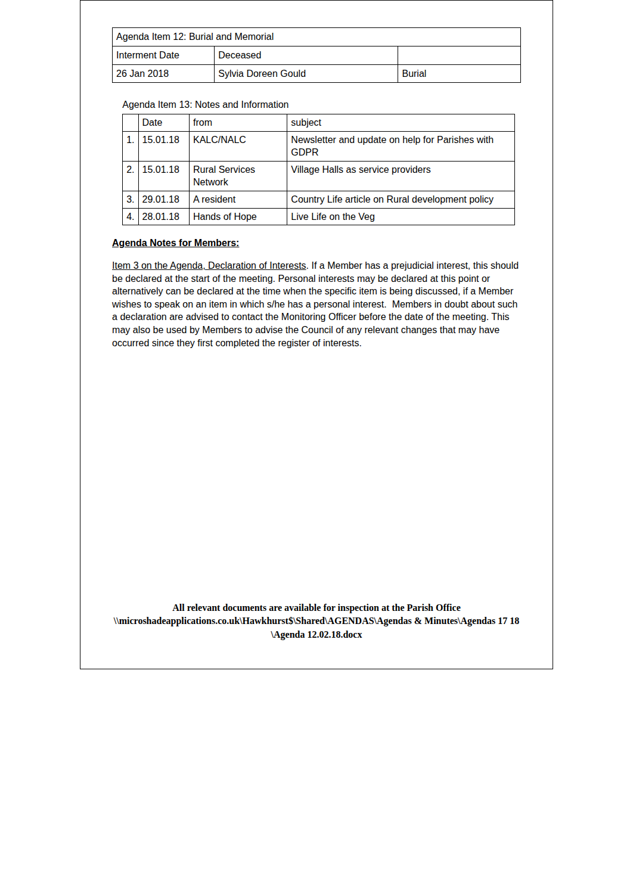| Agenda Item 12: Burial and Memorial |
| Interment Date | Deceased | |
| 26 Jan 2018 | Sylvia Doreen Gould | Burial |
Agenda Item 13: Notes and Information
| | Date | from | subject |
| 1. | 15.01.18 | KALC/NALC | Newsletter and update on help for Parishes with GDPR |
| 2. | 15.01.18 | Rural Services Network | Village Halls as service providers |
| 3. | 29.01.18 | A resident | Country Life article on Rural development policy |
| 4. | 28.01.18 | Hands of Hope | Live Life on the Veg |
Agenda Notes for Members:
Item 3 on the Agenda, Declaration of Interests. If a Member has a prejudicial interest, this should be declared at the start of the meeting. Personal interests may be declared at this point or alternatively can be declared at the time when the specific item is being discussed, if a Member wishes to speak on an item in which s/he has a personal interest. Members in doubt about such a declaration are advised to contact the Monitoring Officer before the date of the meeting. This may also be used by Members to advise the Council of any relevant changes that may have occurred since they first completed the register of interests.
All relevant documents are available for inspection at the Parish Office
\\microshadeapplications.co.uk\Hawkhurst$\Shared\AGENDAS\Agendas & Minutes\Agendas 17 18\Agenda 12.02.18.docx